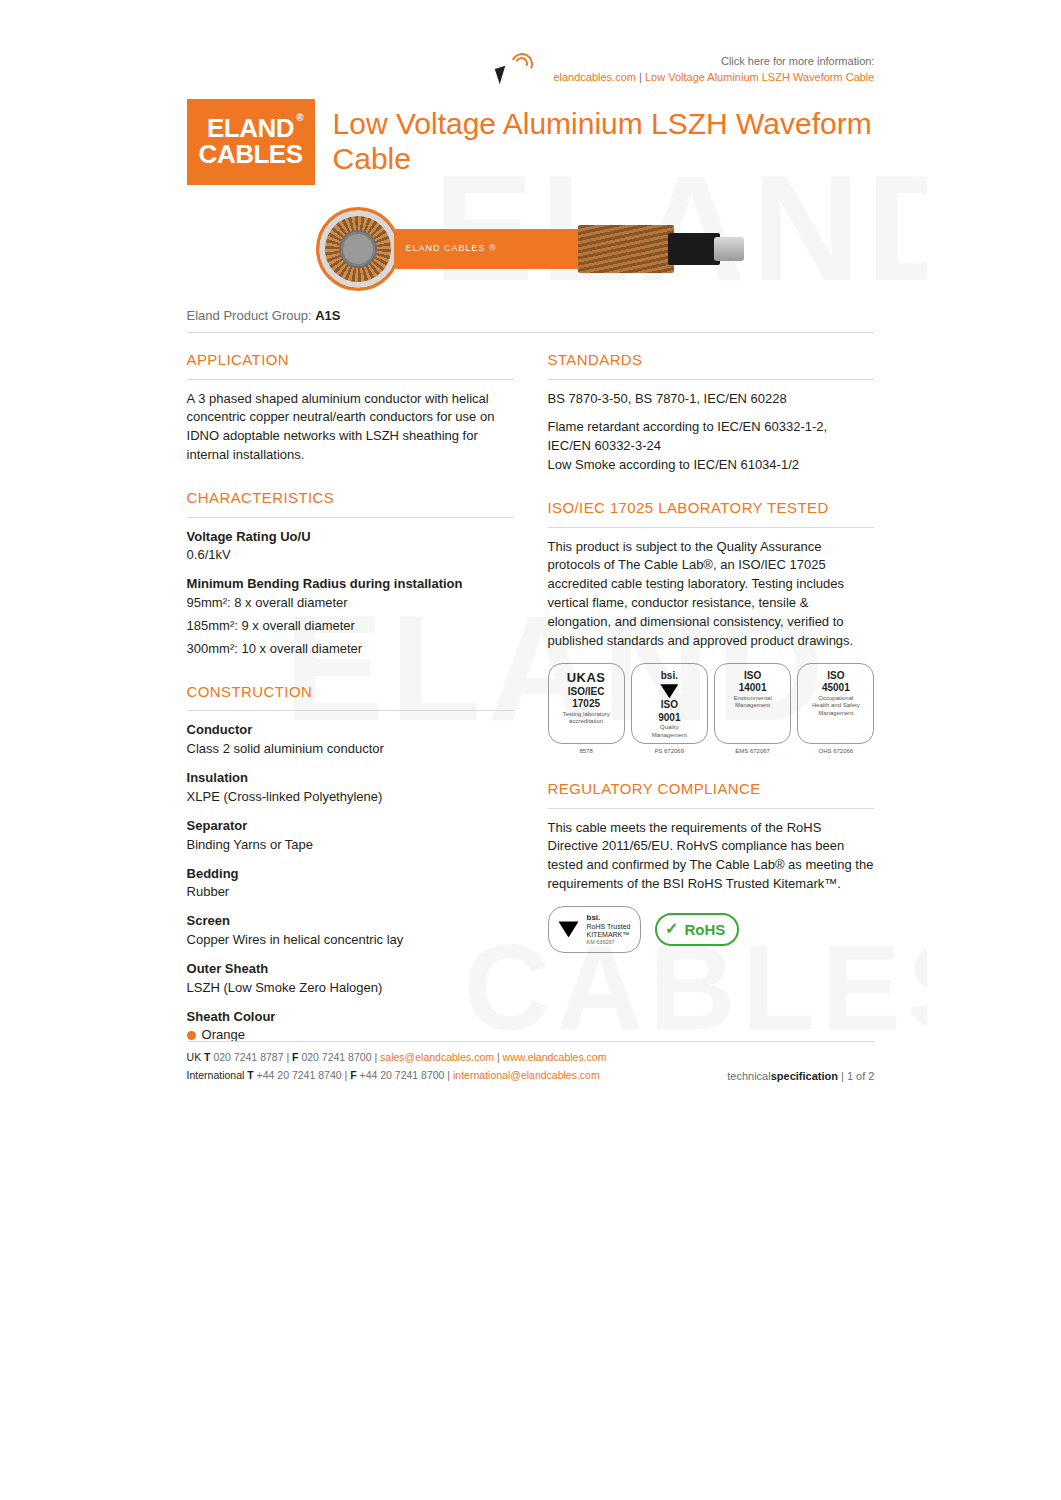ELAND ELAND CABLES
Click here for more information:
elandcables.com | Low Voltage Aluminium LSZH Waveform Cable
ELAND®
CABLES
Low Voltage Aluminium LSZH Waveform Cable
ELAND CABLES ®
Eland Product Group: A1S
Application
A 3 phased shaped aluminium conductor with helical concentric copper neutral/earth conductors for use on IDNO adoptable networks with LSZH sheathing for internal installations.
Characteristics
Voltage Rating Uo/U
0.6/1kV
Minimum Bending Radius during installation
95mm²: 8 x overall diameter
185mm²: 9 x overall diameter
300mm²: 10 x overall diameter
Construction
Conductor
Class 2 solid aluminium conductor
Insulation
XLPE (Cross-linked Polyethylene)
Separator
Binding Yarns or Tape
Bedding
Rubber
Screen
Copper Wires in helical concentric lay
Outer Sheath
LSZH (Low Smoke Zero Halogen)
Sheath Colour
Orange
Standards
BS 7870-3-50, BS 7870-1, IEC/EN 60228
Flame retardant according to IEC/EN 60332-1-2,
IEC/EN 60332-3-24
Low Smoke according to IEC/EN 61034-1/2
ISO/IEC 17025 Laboratory Tested
This product is subject to the Quality Assurance protocols of The Cable Lab®, an ISO/IEC 17025 accredited cable testing laboratory. Testing includes vertical flame, conductor resistance, tensile & elongation, and dimensional consistency, verified to published standards and approved product drawings.
UKAS
ISO/IEC
17025
Testing laboratory
accreditation
bsi.
ISO
9001
Quality
Management
ISO
14001
Environmental
Management
ISO
45001
Occupational
Health and Safety
Management
8578 FS 672069 EMS 672067 OHS 672066
Regulatory Compliance
This cable meets the requirements of the RoHS Directive 2011/65/EU. RoHvS compliance has been tested and confirmed by The Cable Lab® as meeting the requirements of the BSI RoHS Trusted Kitemark™.
bsi. RoHS Trusted
KITEMARK™
KM 636267
✓RoHS
UK T 020 7241 8787 | F 020 7241 8700 | sales@elandcables.com | www.elandcables.com
International T +44 20 7241 8740 | F +44 20 7241 8700 | international@elandcables.com
technicalspecification | 1 of 2